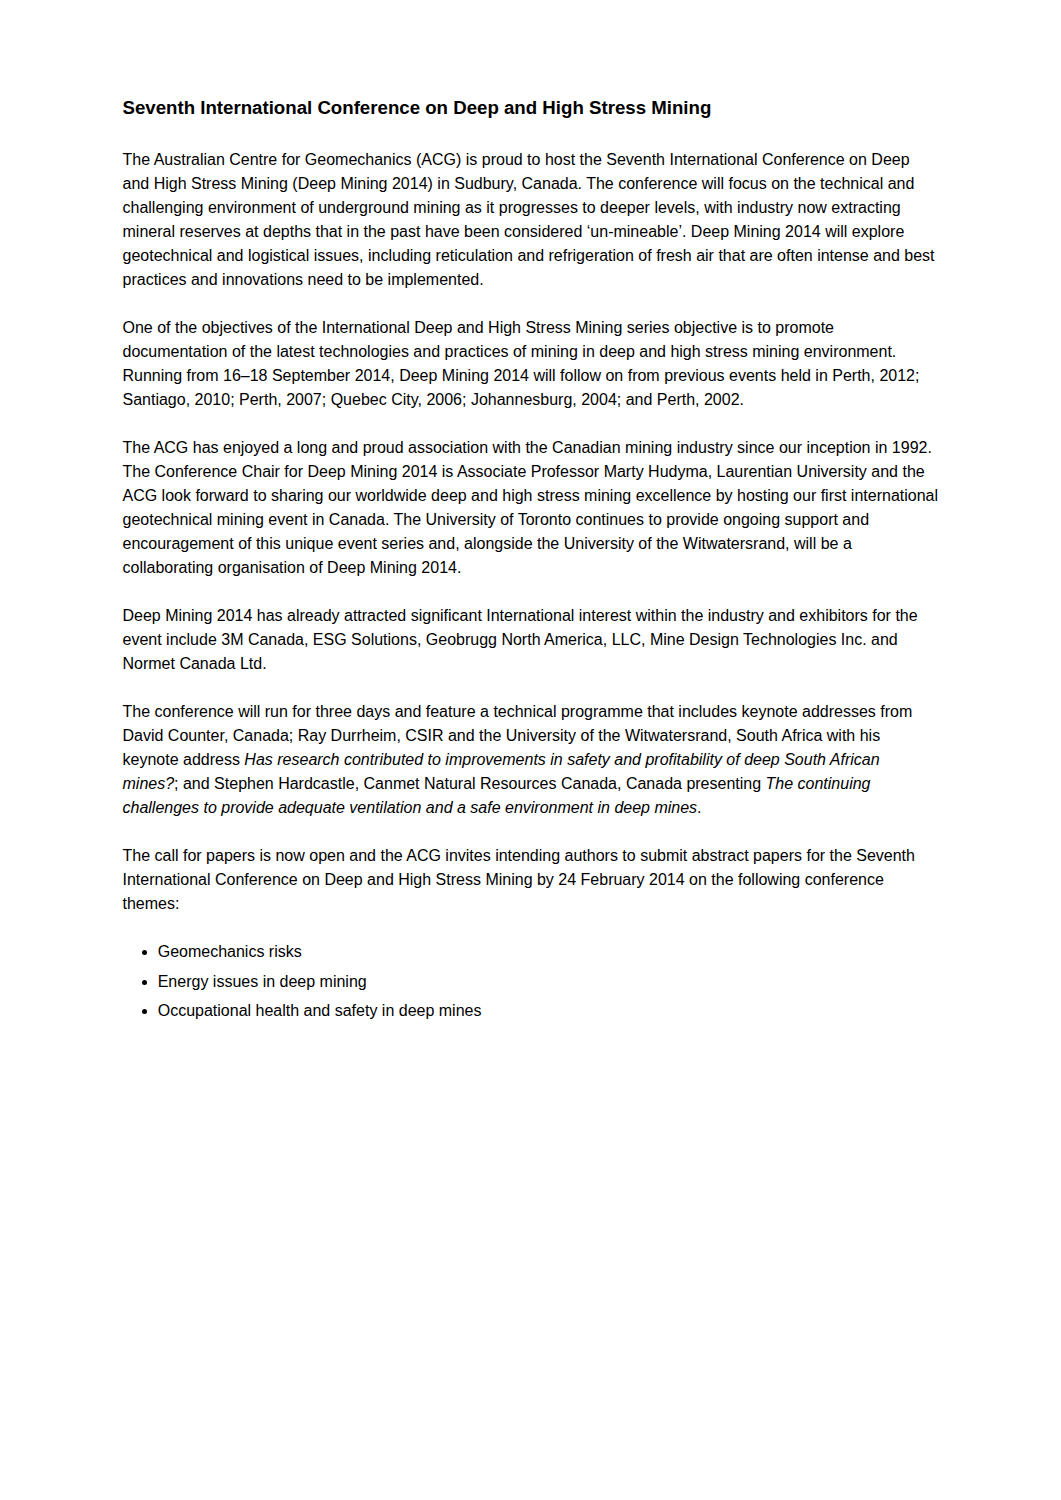Seventh International Conference on Deep and High Stress Mining
The Australian Centre for Geomechanics (ACG) is proud to host the Seventh International Conference on Deep and High Stress Mining (Deep Mining 2014) in Sudbury, Canada. The conference will focus on the technical and challenging environment of underground mining as it progresses to deeper levels, with industry now extracting mineral reserves at depths that in the past have been considered ‘un-mineable’. Deep Mining 2014 will explore geotechnical and logistical issues, including reticulation and refrigeration of fresh air that are often intense and best practices and innovations need to be implemented.
One of the objectives of the International Deep and High Stress Mining series objective is to promote documentation of the latest technologies and practices of mining in deep and high stress mining environment. Running from 16–18 September 2014, Deep Mining 2014 will follow on from previous events held in Perth, 2012; Santiago, 2010; Perth, 2007; Quebec City, 2006; Johannesburg, 2004; and Perth, 2002.
The ACG has enjoyed a long and proud association with the Canadian mining industry since our inception in 1992. The Conference Chair for Deep Mining 2014 is Associate Professor Marty Hudyma, Laurentian University and the ACG look forward to sharing our worldwide deep and high stress mining excellence by hosting our first international geotechnical mining event in Canada. The University of Toronto continues to provide ongoing support and encouragement of this unique event series and, alongside the University of the Witwatersrand, will be a collaborating organisation of Deep Mining 2014.
Deep Mining 2014 has already attracted significant International interest within the industry and exhibitors for the event include 3M Canada, ESG Solutions, Geobrugg North America, LLC, Mine Design Technologies Inc. and Normet Canada Ltd.
The conference will run for three days and feature a technical programme that includes keynote addresses from David Counter, Canada; Ray Durrheim, CSIR and the University of the Witwatersrand, South Africa with his keynote address Has research contributed to improvements in safety and profitability of deep South African mines?; and Stephen Hardcastle, Canmet Natural Resources Canada, Canada presenting The continuing challenges to provide adequate ventilation and a safe environment in deep mines.
The call for papers is now open and the ACG invites intending authors to submit abstract papers for the Seventh International Conference on Deep and High Stress Mining by 24 February 2014 on the following conference themes:
Geomechanics risks
Energy issues in deep mining
Occupational health and safety in deep mines